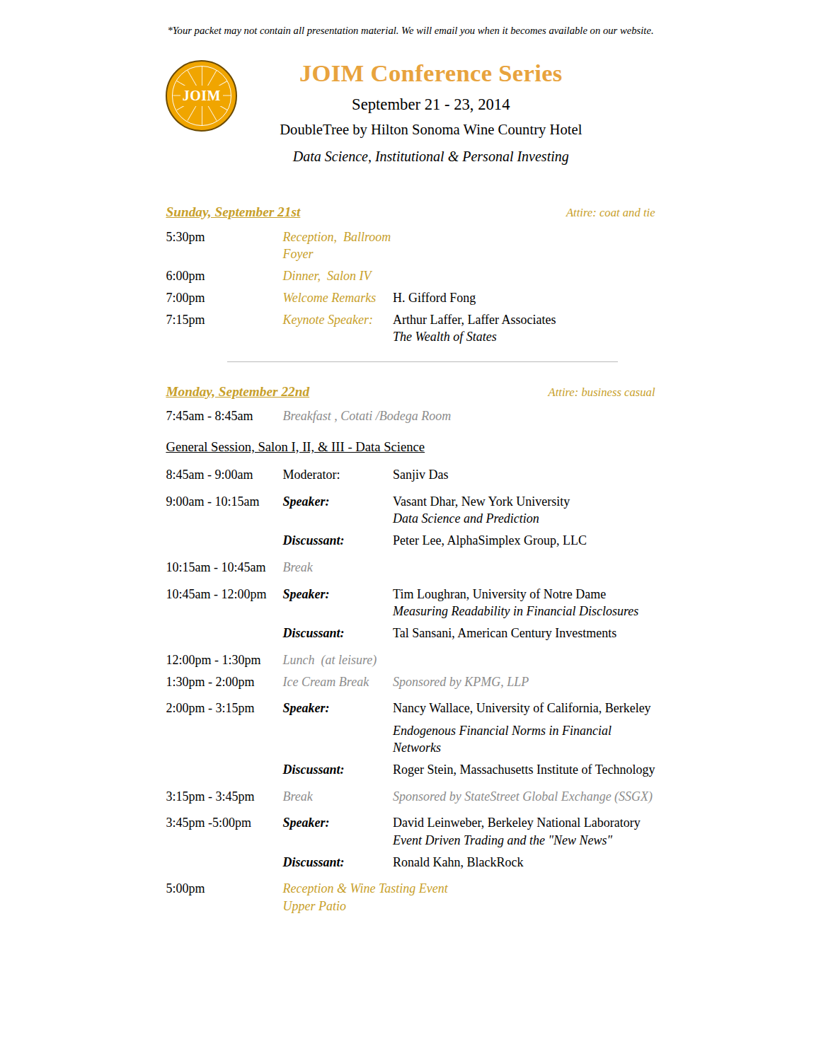*Your packet may not contain all presentation material. We will email you when it becomes available on our website.
JOIM
JOIM Conference Series
September 21 - 23, 2014
DoubleTree by Hilton Sonoma Wine Country Hotel
Data Science, Institutional & Personal Investing
Sunday, September 21st Attire: coat and tie
| 5:30pm | Reception, Ballroom Foyer | |
| 6:00pm | Dinner, Salon IV | |
| 7:00pm | Welcome Remarks | H. Gifford Fong |
| 7:15pm | Keynote Speaker: | Arthur Laffer, Laffer Associates The Wealth of States |
Monday, September 22nd Attire: business casual
| 7:45am - 8:45am | Breakfast , Cotati /Bodega Room |
General Session, Salon I, II, & III - Data Science
| 8:45am - 9:00am | Moderator: | Sanjiv Das |
| 9:00am - 10:15am | Speaker: | Vasant Dhar, New York University Data Science and Prediction |
| | Discussant: | Peter Lee, AlphaSimplex Group, LLC |
| 10:15am - 10:45am | Break |
| 10:45am - 12:00pm | Speaker: | Tim Loughran, University of Notre Dame Measuring Readability in Financial Disclosures |
| | Discussant: | Tal Sansani, American Century Investments |
| 12:00pm - 1:30pm | Lunch (at leisure) | |
| 1:30pm - 2:00pm | Ice Cream Break | Sponsored by KPMG, LLP |
| 2:00pm - 3:15pm | Speaker: | Nancy Wallace, University of California, Berkeley |
| | | Endogenous Financial Norms in Financial Networks |
| | Discussant: | Roger Stein, Massachusetts Institute of Technology |
| 3:15pm - 3:45pm | Break | Sponsored by StateStreet Global Exchange (SSGX) |
| 3:45pm -5:00pm | Speaker: | David Leinweber, Berkeley National Laboratory Event Driven Trading and the "New News" |
| | Discussant: | Ronald Kahn, BlackRock |
| 5:00pm | Reception & Wine Tasting Event Upper Patio |